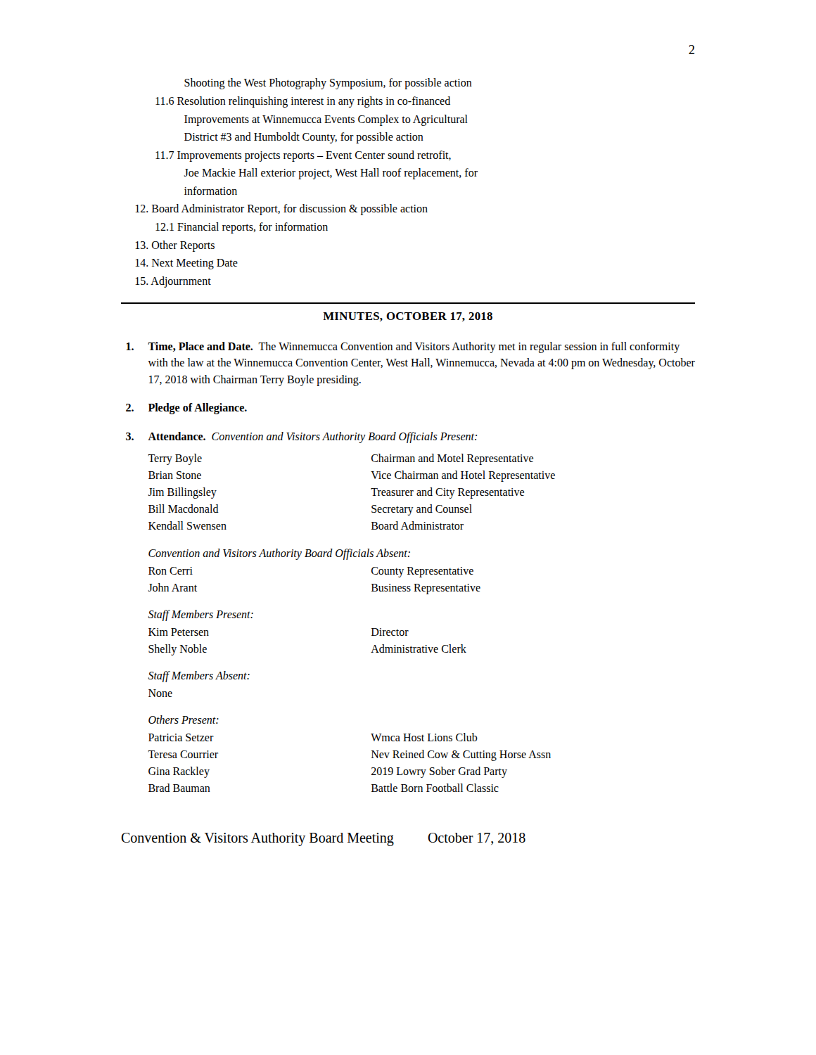2
Shooting the West Photography Symposium, for possible action
11.6 Resolution relinquishing interest in any rights in co-financed
Improvements at Winnemucca Events Complex to Agricultural
District #3 and Humboldt County, for possible action
11.7 Improvements projects reports – Event Center sound retrofit,
Joe Mackie Hall exterior project, West Hall roof replacement, for
information
12. Board Administrator Report, for discussion & possible action
12.1 Financial reports, for information
13. Other Reports
14. Next Meeting Date
15. Adjournment
MINUTES, OCTOBER 17, 2018
Time, Place and Date. The Winnemucca Convention and Visitors Authority met in regular session in full conformity with the law at the Winnemucca Convention Center, West Hall, Winnemucca, Nevada at 4:00 pm on Wednesday, October 17, 2018 with Chairman Terry Boyle presiding.
Pledge of Allegiance.
Attendance. Convention and Visitors Authority Board Officials Present:
| Terry Boyle | Chairman and Motel Representative |
| Brian Stone | Vice Chairman and Hotel Representative |
| Jim Billingsley | Treasurer and City Representative |
| Bill Macdonald | Secretary and Counsel |
| Kendall Swensen | Board Administrator |
Convention and Visitors Authority Board Officials Absent:
| Ron Cerri | County Representative |
| John Arant | Business Representative |
Staff Members Present:
| Kim Petersen | Director |
| Shelly Noble | Administrative Clerk |
Staff Members Absent:
| None | |
Others Present:
| Patricia Setzer | Wmca Host Lions Club |
| Teresa Courrier | Nev Reined Cow & Cutting Horse Assn |
| Gina Rackley | 2019 Lowry Sober Grad Party |
| Brad Bauman | Battle Born Football Classic |
Convention & Visitors Authority Board Meeting October 17, 2018